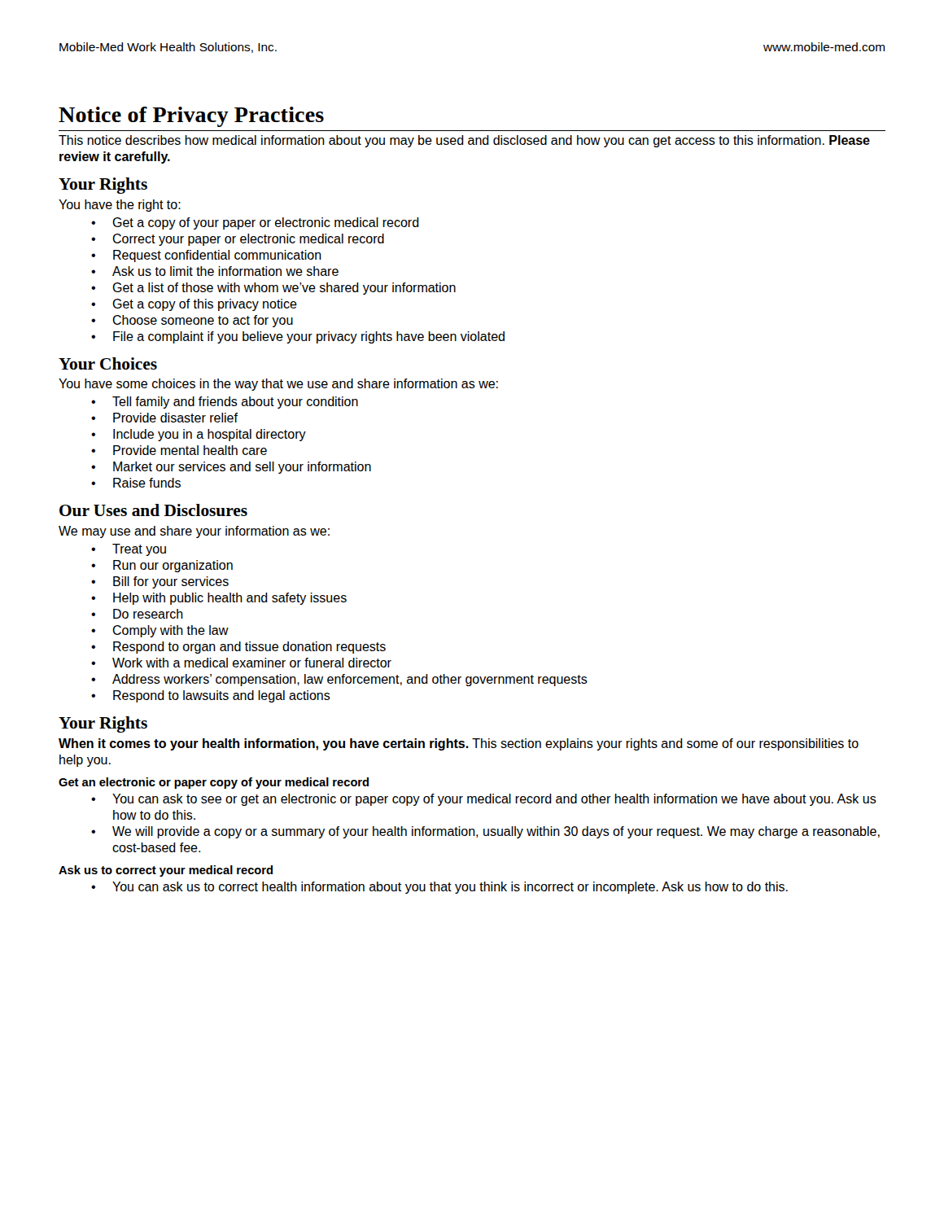Mobile-Med Work Health Solutions, Inc. www.mobile-med.com
Notice of Privacy Practices
This notice describes how medical information about you may be used and disclosed and how you can get access to this information. Please review it carefully.
Your Rights
You have the right to:
Get a copy of your paper or electronic medical record
Correct your paper or electronic medical record
Request confidential communication
Ask us to limit the information we share
Get a list of those with whom we’ve shared your information
Get a copy of this privacy notice
Choose someone to act for you
File a complaint if you believe your privacy rights have been violated
Your Choices
You have some choices in the way that we use and share information as we:
Tell family and friends about your condition
Provide disaster relief
Include you in a hospital directory
Provide mental health care
Market our services and sell your information
Raise funds
Our Uses and Disclosures
We may use and share your information as we:
Treat you
Run our organization
Bill for your services
Help with public health and safety issues
Do research
Comply with the law
Respond to organ and tissue donation requests
Work with a medical examiner or funeral director
Address workers’ compensation, law enforcement, and other government requests
Respond to lawsuits and legal actions
Your Rights
When it comes to your health information, you have certain rights. This section explains your rights and some of our responsibilities to help you.
Get an electronic or paper copy of your medical record
You can ask to see or get an electronic or paper copy of your medical record and other health information we have about you. Ask us how to do this.
We will provide a copy or a summary of your health information, usually within 30 days of your request. We may charge a reasonable, cost-based fee.
Ask us to correct your medical record
You can ask us to correct health information about you that you think is incorrect or incomplete. Ask us how to do this.